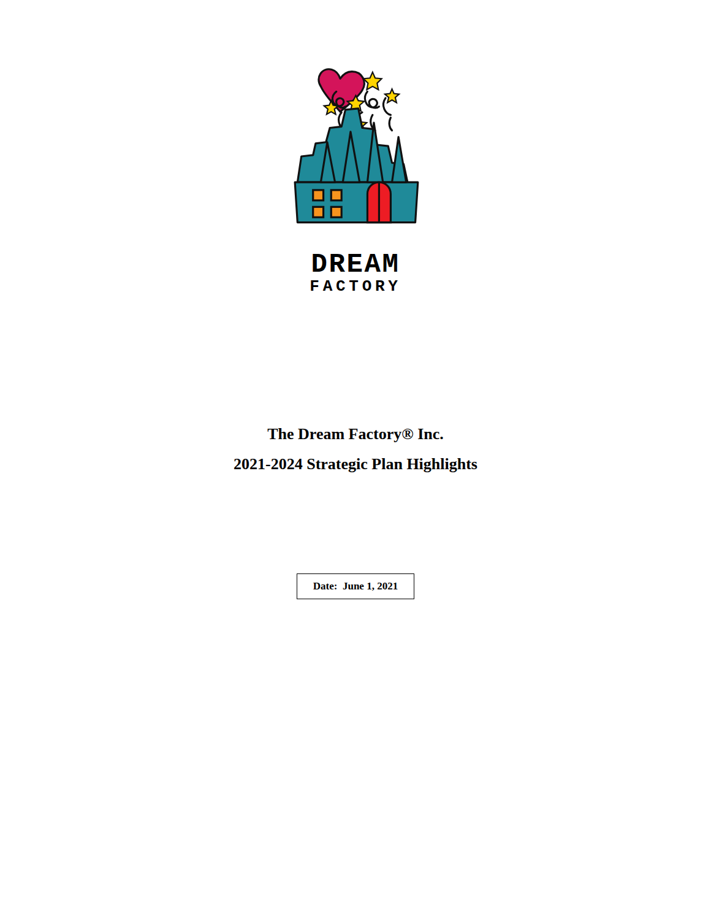DREAM
FACTORY
The Dream Factory® Inc.
2021-2024 Strategic Plan Highlights
Date: June 1, 2021